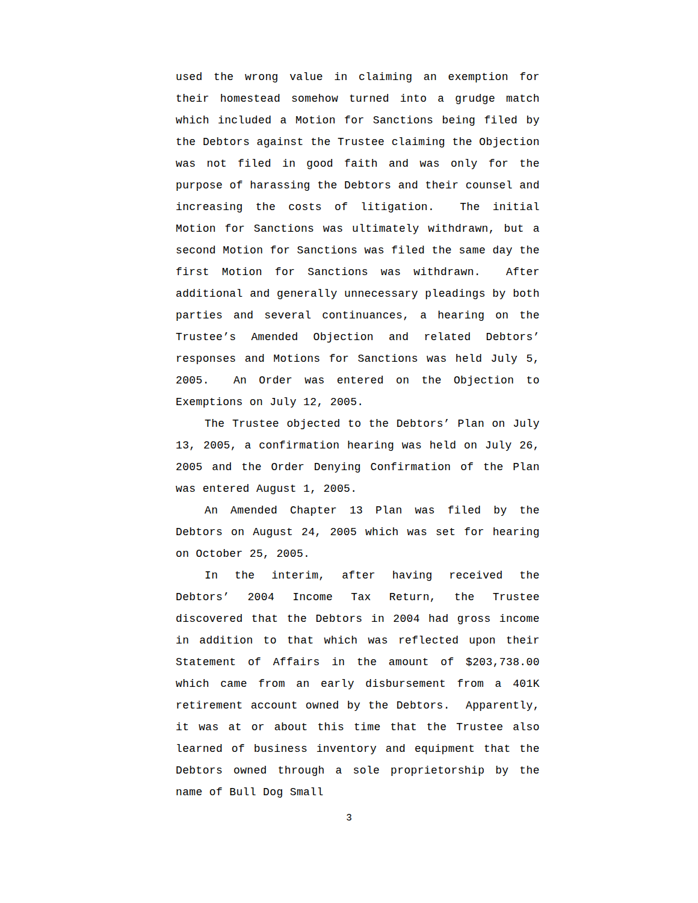used the wrong value in claiming an exemption for their homestead somehow turned into a grudge match which included a Motion for Sanctions being filed by the Debtors against the Trustee claiming the Objection was not filed in good faith and was only for the purpose of harassing the Debtors and their counsel and increasing the costs of litigation. The initial Motion for Sanctions was ultimately withdrawn, but a second Motion for Sanctions was filed the same day the first Motion for Sanctions was withdrawn. After additional and generally unnecessary pleadings by both parties and several continuances, a hearing on the Trustee’s Amended Objection and related Debtors’ responses and Motions for Sanctions was held July 5, 2005. An Order was entered on the Objection to Exemptions on July 12, 2005.
The Trustee objected to the Debtors’ Plan on July 13, 2005, a confirmation hearing was held on July 26, 2005 and the Order Denying Confirmation of the Plan was entered August 1, 2005.
An Amended Chapter 13 Plan was filed by the Debtors on August 24, 2005 which was set for hearing on October 25, 2005.
In the interim, after having received the Debtors’ 2004 Income Tax Return, the Trustee discovered that the Debtors in 2004 had gross income in addition to that which was reflected upon their Statement of Affairs in the amount of $203,738.00 which came from an early disbursement from a 401K retirement account owned by the Debtors. Apparently, it was at or about this time that the Trustee also learned of business inventory and equipment that the Debtors owned through a sole proprietorship by the name of Bull Dog Small
3